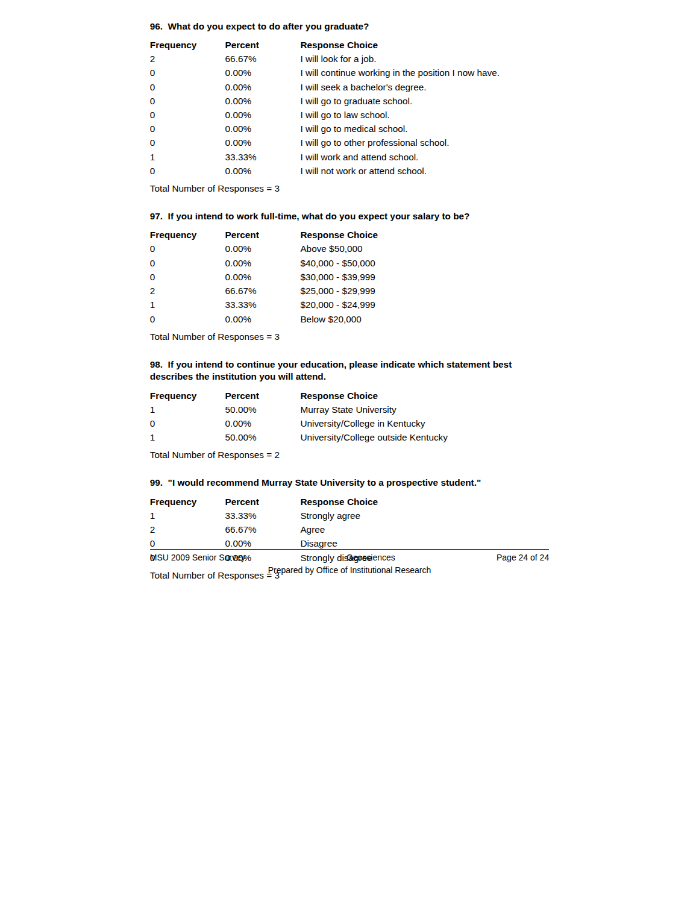96. What do you expect to do after you graduate?
| Frequency | Percent | Response Choice |
| --- | --- | --- |
| 2 | 66.67% | I will look for a job. |
| 0 | 0.00% | I will continue working in the position I now have. |
| 0 | 0.00% | I will seek a bachelor's degree. |
| 0 | 0.00% | I will go to graduate school. |
| 0 | 0.00% | I will go to law school. |
| 0 | 0.00% | I will go to medical school. |
| 0 | 0.00% | I will go to other professional school. |
| 1 | 33.33% | I will work and attend school. |
| 0 | 0.00% | I will not work or attend school. |
Total Number of Responses = 3
97. If you intend to work full-time, what do you expect your salary to be?
| Frequency | Percent | Response Choice |
| --- | --- | --- |
| 0 | 0.00% | Above $50,000 |
| 0 | 0.00% | $40,000 - $50,000 |
| 0 | 0.00% | $30,000 - $39,999 |
| 2 | 66.67% | $25,000 - $29,999 |
| 1 | 33.33% | $20,000 - $24,999 |
| 0 | 0.00% | Below $20,000 |
Total Number of Responses = 3
98. If you intend to continue your education, please indicate which statement best describes the institution you will attend.
| Frequency | Percent | Response Choice |
| --- | --- | --- |
| 1 | 50.00% | Murray State University |
| 0 | 0.00% | University/College in Kentucky |
| 1 | 50.00% | University/College outside Kentucky |
Total Number of Responses = 2
99. "I would recommend Murray State University to a prospective student."
| Frequency | Percent | Response Choice |
| --- | --- | --- |
| 1 | 33.33% | Strongly agree |
| 2 | 66.67% | Agree |
| 0 | 0.00% | Disagree |
| 0 | 0.00% | Strongly disagree |
Total Number of Responses = 3
MSU 2009 Senior Survey
Geosciences
Page 24 of 24
Prepared by Office of Institutional Research